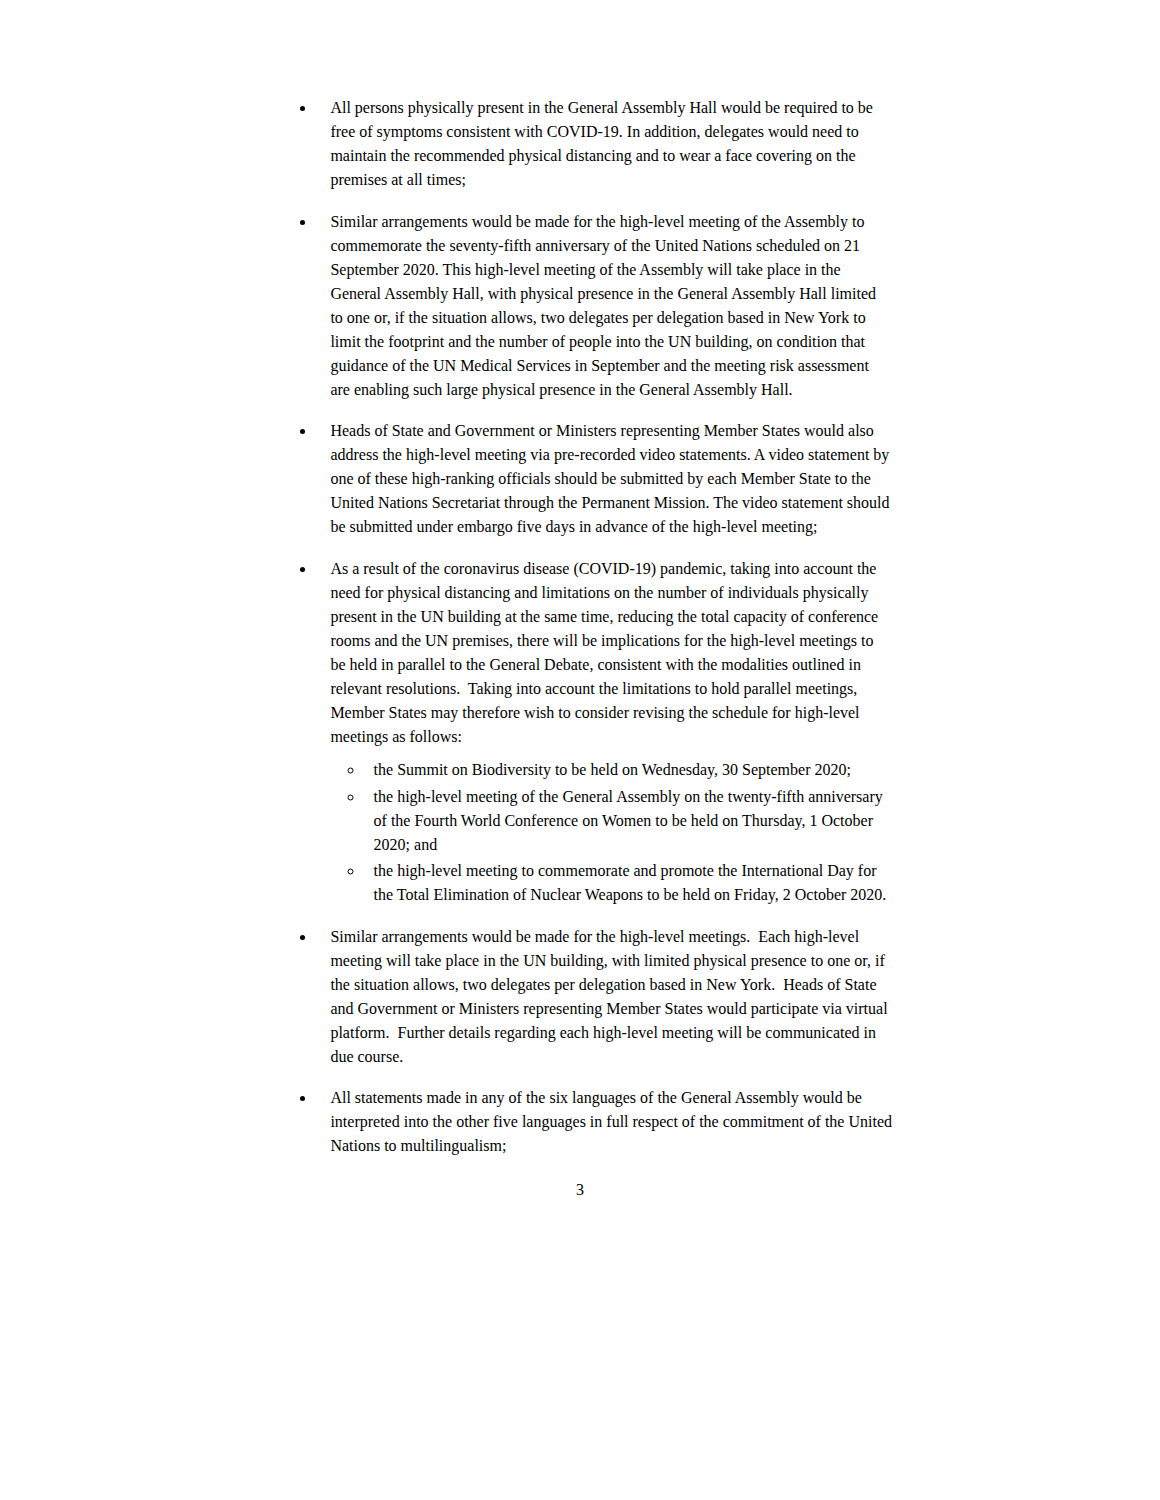All persons physically present in the General Assembly Hall would be required to be free of symptoms consistent with COVID-19. In addition, delegates would need to maintain the recommended physical distancing and to wear a face covering on the premises at all times;
Similar arrangements would be made for the high-level meeting of the Assembly to commemorate the seventy-fifth anniversary of the United Nations scheduled on 21 September 2020. This high-level meeting of the Assembly will take place in the General Assembly Hall, with physical presence in the General Assembly Hall limited to one or, if the situation allows, two delegates per delegation based in New York to limit the footprint and the number of people into the UN building, on condition that guidance of the UN Medical Services in September and the meeting risk assessment are enabling such large physical presence in the General Assembly Hall.
Heads of State and Government or Ministers representing Member States would also address the high-level meeting via pre-recorded video statements. A video statement by one of these high-ranking officials should be submitted by each Member State to the United Nations Secretariat through the Permanent Mission. The video statement should be submitted under embargo five days in advance of the high-level meeting;
As a result of the coronavirus disease (COVID-19) pandemic, taking into account the need for physical distancing and limitations on the number of individuals physically present in the UN building at the same time, reducing the total capacity of conference rooms and the UN premises, there will be implications for the high-level meetings to be held in parallel to the General Debate, consistent with the modalities outlined in relevant resolutions. Taking into account the limitations to hold parallel meetings, Member States may therefore wish to consider revising the schedule for high-level meetings as follows:
the Summit on Biodiversity to be held on Wednesday, 30 September 2020;
the high-level meeting of the General Assembly on the twenty-fifth anniversary of the Fourth World Conference on Women to be held on Thursday, 1 October 2020; and
the high-level meeting to commemorate and promote the International Day for the Total Elimination of Nuclear Weapons to be held on Friday, 2 October 2020.
Similar arrangements would be made for the high-level meetings. Each high-level meeting will take place in the UN building, with limited physical presence to one or, if the situation allows, two delegates per delegation based in New York. Heads of State and Government or Ministers representing Member States would participate via virtual platform. Further details regarding each high-level meeting will be communicated in due course.
All statements made in any of the six languages of the General Assembly would be interpreted into the other five languages in full respect of the commitment of the United Nations to multilingualism;
3